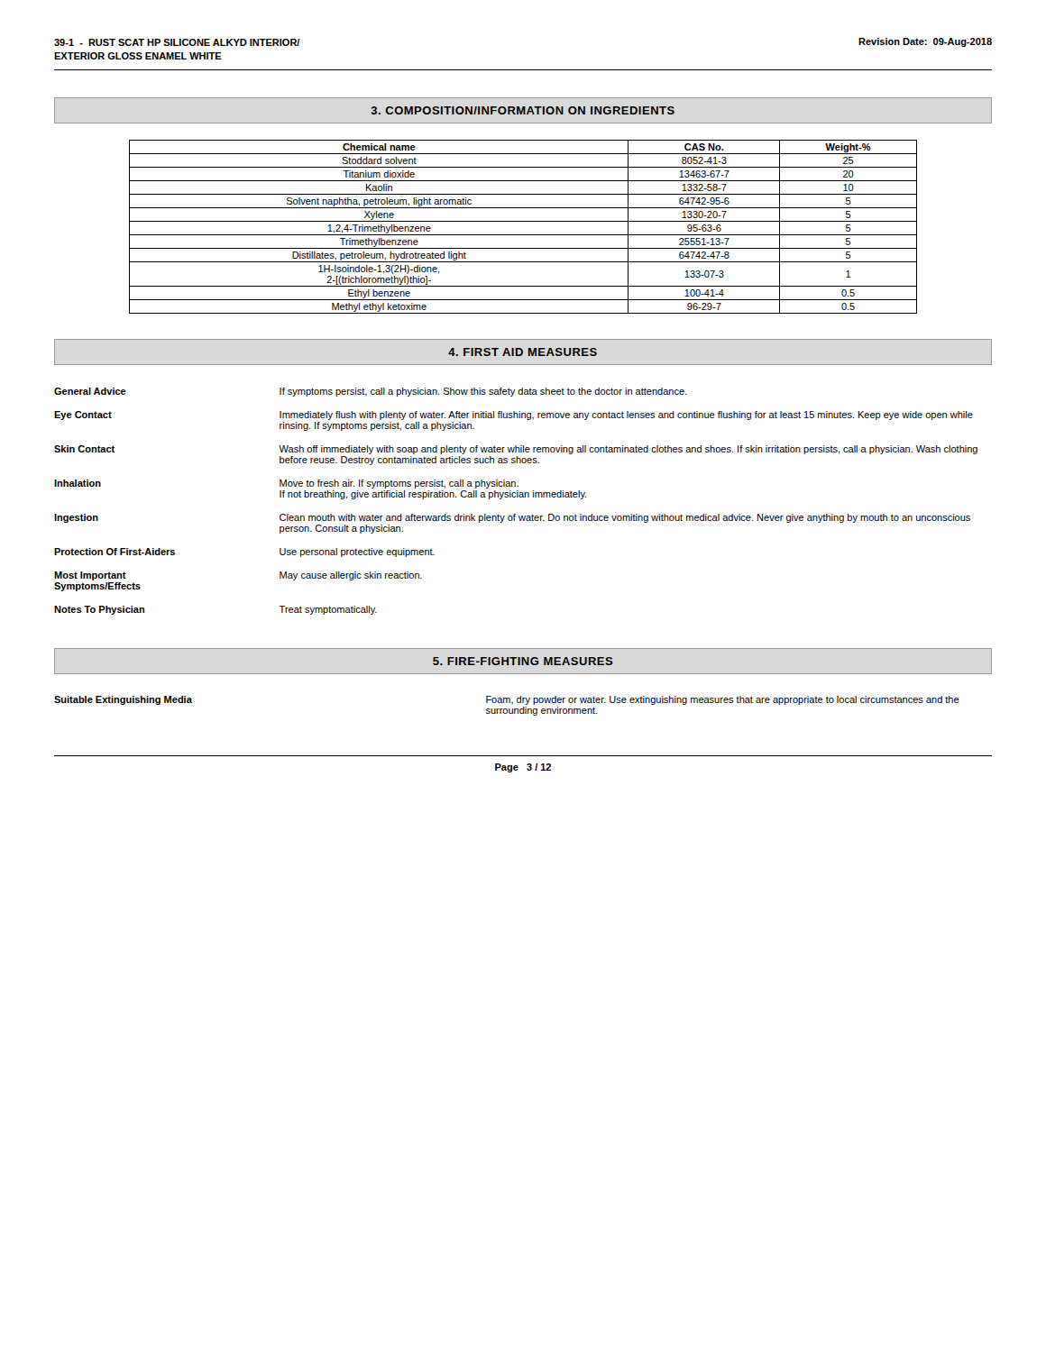39-1 - RUST SCAT HP SILICONE ALKYD INTERIOR/
EXTERIOR GLOSS ENAMEL WHITE
Revision Date: 09-Aug-2018
3. COMPOSITION/INFORMATION ON INGREDIENTS
| Chemical name | CAS No. | Weight-% |
| --- | --- | --- |
| Stoddard solvent | 8052-41-3 | 25 |
| Titanium dioxide | 13463-67-7 | 20 |
| Kaolin | 1332-58-7 | 10 |
| Solvent naphtha, petroleum, light aromatic | 64742-95-6 | 5 |
| Xylene | 1330-20-7 | 5 |
| 1,2,4-Trimethylbenzene | 95-63-6 | 5 |
| Trimethylbenzene | 25551-13-7 | 5 |
| Distillates, petroleum, hydrotreated light | 64742-47-8 | 5 |
| 1H-Isoindole-1,3(2H)-dione, 2-[(trichloromethyl)thio]- | 133-07-3 | 1 |
| Ethyl benzene | 100-41-4 | 0.5 |
| Methyl ethyl ketoxime | 96-29-7 | 0.5 |
4. FIRST AID MEASURES
| General Advice | If symptoms persist, call a physician. Show this safety data sheet to the doctor in attendance. |
| Eye Contact | Immediately flush with plenty of water. After initial flushing, remove any contact lenses and continue flushing for at least 15 minutes. Keep eye wide open while rinsing. If symptoms persist, call a physician. |
| Skin Contact | Wash off immediately with soap and plenty of water while removing all contaminated clothes and shoes. If skin irritation persists, call a physician. Wash clothing before reuse. Destroy contaminated articles such as shoes. |
| Inhalation | Move to fresh air. If symptoms persist, call a physician. If not breathing, give artificial respiration. Call a physician immediately. |
| Ingestion | Clean mouth with water and afterwards drink plenty of water. Do not induce vomiting without medical advice. Never give anything by mouth to an unconscious person. Consult a physician. |
| Protection Of First-Aiders | Use personal protective equipment. |
| Most Important Symptoms/Effects | May cause allergic skin reaction. |
| Notes To Physician | Treat symptomatically. |
5. FIRE-FIGHTING MEASURES
| Suitable Extinguishing Media | Foam, dry powder or water. Use extinguishing measures that are appropriate to local circumstances and the surrounding environment. |
Page 3 / 12